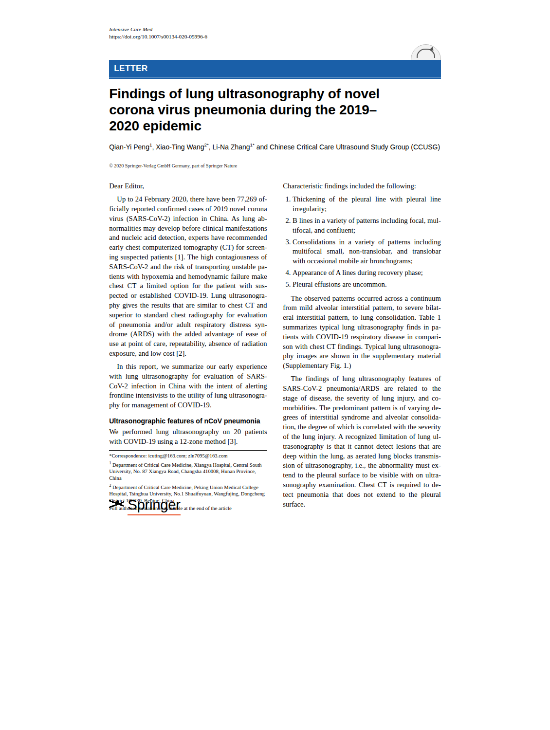Intensive Care Med
https://doi.org/10.1007/s00134-020-05996-6
Check for
updates
LETTER
Findings of lung ultrasonography of novel corona virus pneumonia during the 2019–2020 epidemic
Qian-Yi Peng1, Xiao-Ting Wang2*, Li-Na Zhang1* and Chinese Critical Care Ultrasound Study Group (CCUSG)
© 2020 Springer-Verlag GmbH Germany, part of Springer Nature
Dear Editor,
Up to 24 February 2020, there have been 77,269 officially reported confirmed cases of 2019 novel corona virus (SARS-CoV-2) infection in China. As lung abnormalities may develop before clinical manifestations and nucleic acid detection, experts have recommended early chest computerized tomography (CT) for screening suspected patients [1]. The high contagiousness of SARS-CoV-2 and the risk of transporting unstable patients with hypoxemia and hemodynamic failure make chest CT a limited option for the patient with suspected or established COVID-19. Lung ultrasonography gives the results that are similar to chest CT and superior to standard chest radiography for evaluation of pneumonia and/or adult respiratory distress syndrome (ARDS) with the added advantage of ease of use at point of care, repeatability, absence of radiation exposure, and low cost [2].
In this report, we summarize our early experience with lung ultrasonography for evaluation of SARS-CoV-2 infection in China with the intent of alerting frontline intensivists to the utility of lung ultrasonography for management of COVID-19.
Ultrasonographic features of nCoV pneumonia
We performed lung ultrasonography on 20 patients with COVID-19 using a 12-zone method [3].
*Correspondence: icuting@163.com; zln7095@163.com
1 Department of Critical Care Medicine, Xiangya Hospital, Central South University, No. 87 Xiangya Road, Changsha 410008, Hunan Province, China
2 Department of Critical Care Medicine, Peking Union Medical College Hospital, Tsinghua University, No.1 Shuaifuyuan, Wangfujing, Dongcheng District 100730, Beijing, China
Full author information is available at the end of the article
Characteristic findings included the following:
Thickening of the pleural line with pleural line irregularity;
B lines in a variety of patterns including focal, multifocal, and confluent;
Consolidations in a variety of patterns including multifocal small, non-translobar, and translobar with occasional mobile air bronchograms;
Appearance of A lines during recovery phase;
Pleural effusions are uncommon.
The observed patterns occurred across a continuum from mild alveolar interstitial pattern, to severe bilateral interstitial pattern, to lung consolidation. Table 1 summarizes typical lung ultrasonography finds in patients with COVID-19 respiratory disease in comparison with chest CT findings. Typical lung ultrasonography images are shown in the supplementary material (Supplementary Fig. 1.)
The findings of lung ultrasonography features of SARS-CoV-2 pneumonia/ARDS are related to the stage of disease, the severity of lung injury, and comorbidities. The predominant pattern is of varying degrees of interstitial syndrome and alveolar consolidation, the degree of which is correlated with the severity of the lung injury. A recognized limitation of lung ultrasonography is that it cannot detect lesions that are deep within the lung, as aerated lung blocks transmission of ultrasonography, i.e., the abnormality must extend to the pleural surface to be visible with on ultrasonography examination. Chest CT is required to detect pneumonia that does not extend to the pleural surface.
Springer